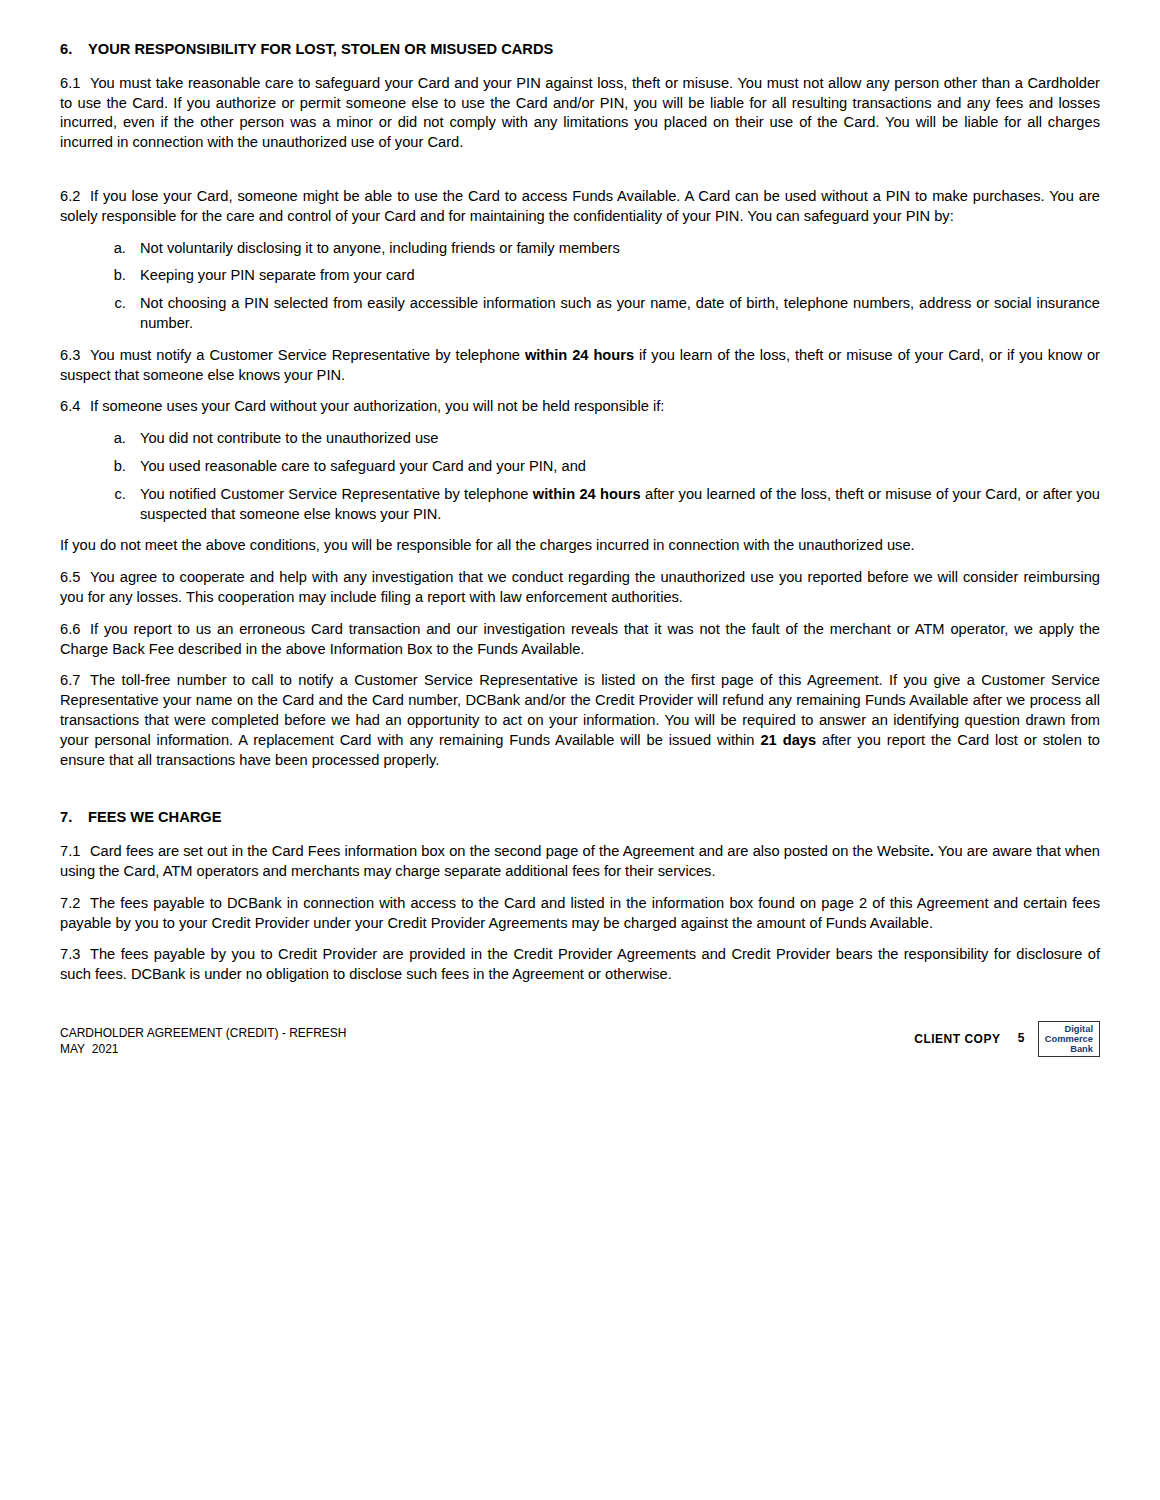6. Your responsibility for lost, stolen or misused cards
6.1 You must take reasonable care to safeguard your Card and your PIN against loss, theft or misuse. You must not allow any person other than a Cardholder to use the Card. If you authorize or permit someone else to use the Card and/or PIN, you will be liable for all resulting transactions and any fees and losses incurred, even if the other person was a minor or did not comply with any limitations you placed on their use of the Card. You will be liable for all charges incurred in connection with the unauthorized use of your Card.
6.2 If you lose your Card, someone might be able to use the Card to access Funds Available. A Card can be used without a PIN to make purchases. You are solely responsible for the care and control of your Card and for maintaining the confidentiality of your PIN. You can safeguard your PIN by:
Not voluntarily disclosing it to anyone, including friends or family members
Keeping your PIN separate from your card
Not choosing a PIN selected from easily accessible information such as your name, date of birth, telephone numbers, address or social insurance number.
6.3 You must notify a Customer Service Representative by telephone within 24 hours if you learn of the loss, theft or misuse of your Card, or if you know or suspect that someone else knows your PIN.
6.4 If someone uses your Card without your authorization, you will not be held responsible if:
You did not contribute to the unauthorized use
You used reasonable care to safeguard your Card and your PIN, and
You notified Customer Service Representative by telephone within 24 hours after you learned of the loss, theft or misuse of your Card, or after you suspected that someone else knows your PIN.
If you do not meet the above conditions, you will be responsible for all the charges incurred in connection with the unauthorized use.
6.5 You agree to cooperate and help with any investigation that we conduct regarding the unauthorized use you reported before we will consider reimbursing you for any losses. This cooperation may include filing a report with law enforcement authorities.
6.6 If you report to us an erroneous Card transaction and our investigation reveals that it was not the fault of the merchant or ATM operator, we apply the Charge Back Fee described in the above Information Box to the Funds Available.
6.7 The toll-free number to call to notify a Customer Service Representative is listed on the first page of this Agreement. If you give a Customer Service Representative your name on the Card and the Card number, DCBank and/or the Credit Provider will refund any remaining Funds Available after we process all transactions that were completed before we had an opportunity to act on your information. You will be required to answer an identifying question drawn from your personal information. A replacement Card with any remaining Funds Available will be issued within 21 days after you report the Card lost or stolen to ensure that all transactions have been processed properly.
7. Fees we charge
7.1 Card fees are set out in the Card Fees information box on the second page of the Agreement and are also posted on the Website. You are aware that when using the Card, ATM operators and merchants may charge separate additional fees for their services.
7.2 The fees payable to DCBank in connection with access to the Card and listed in the information box found on page 2 of this Agreement and certain fees payable by you to your Credit Provider under your Credit Provider Agreements may be charged against the amount of Funds Available.
7.3 The fees payable by you to Credit Provider are provided in the Credit Provider Agreements and Credit Provider bears the responsibility for disclosure of such fees. DCBank is under no obligation to disclose such fees in the Agreement or otherwise.
CARDHOLDER AGREEMENT (CREDIT) - REFRESH
MAY 2021
CLIENT COPY 5 Digital
Commerce
Bank